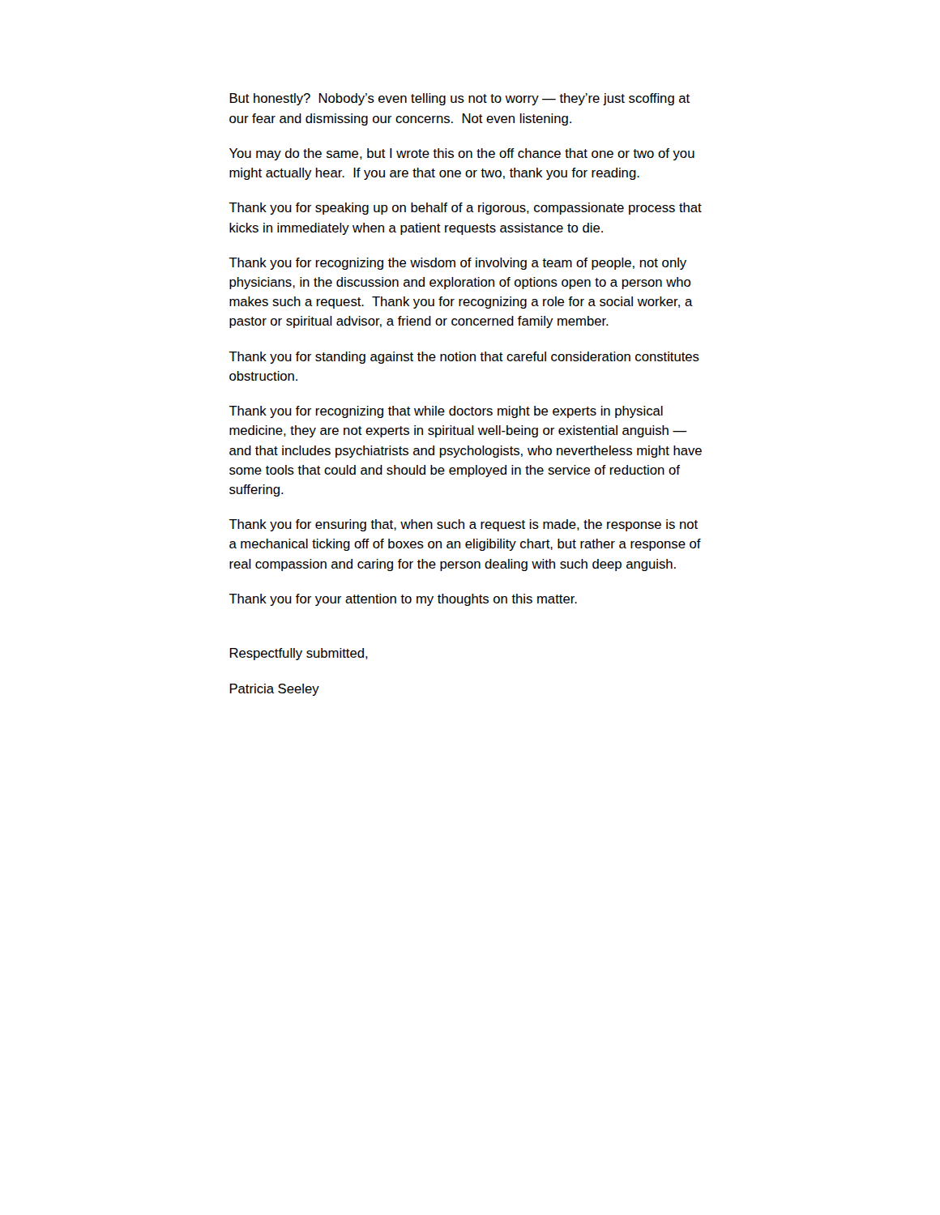But honestly? Nobody’s even telling us not to worry — they’re just scoffing at our fear and dismissing our concerns. Not even listening.
You may do the same, but I wrote this on the off chance that one or two of you might actually hear. If you are that one or two, thank you for reading.
Thank you for speaking up on behalf of a rigorous, compassionate process that kicks in immediately when a patient requests assistance to die.
Thank you for recognizing the wisdom of involving a team of people, not only physicians, in the discussion and exploration of options open to a person who makes such a request. Thank you for recognizing a role for a social worker, a pastor or spiritual advisor, a friend or concerned family member.
Thank you for standing against the notion that careful consideration constitutes obstruction.
Thank you for recognizing that while doctors might be experts in physical medicine, they are not experts in spiritual well-being or existential anguish — and that includes psychiatrists and psychologists, who nevertheless might have some tools that could and should be employed in the service of reduction of suffering.
Thank you for ensuring that, when such a request is made, the response is not a mechanical ticking off of boxes on an eligibility chart, but rather a response of real compassion and caring for the person dealing with such deep anguish.
Thank you for your attention to my thoughts on this matter.
Respectfully submitted,
Patricia Seeley